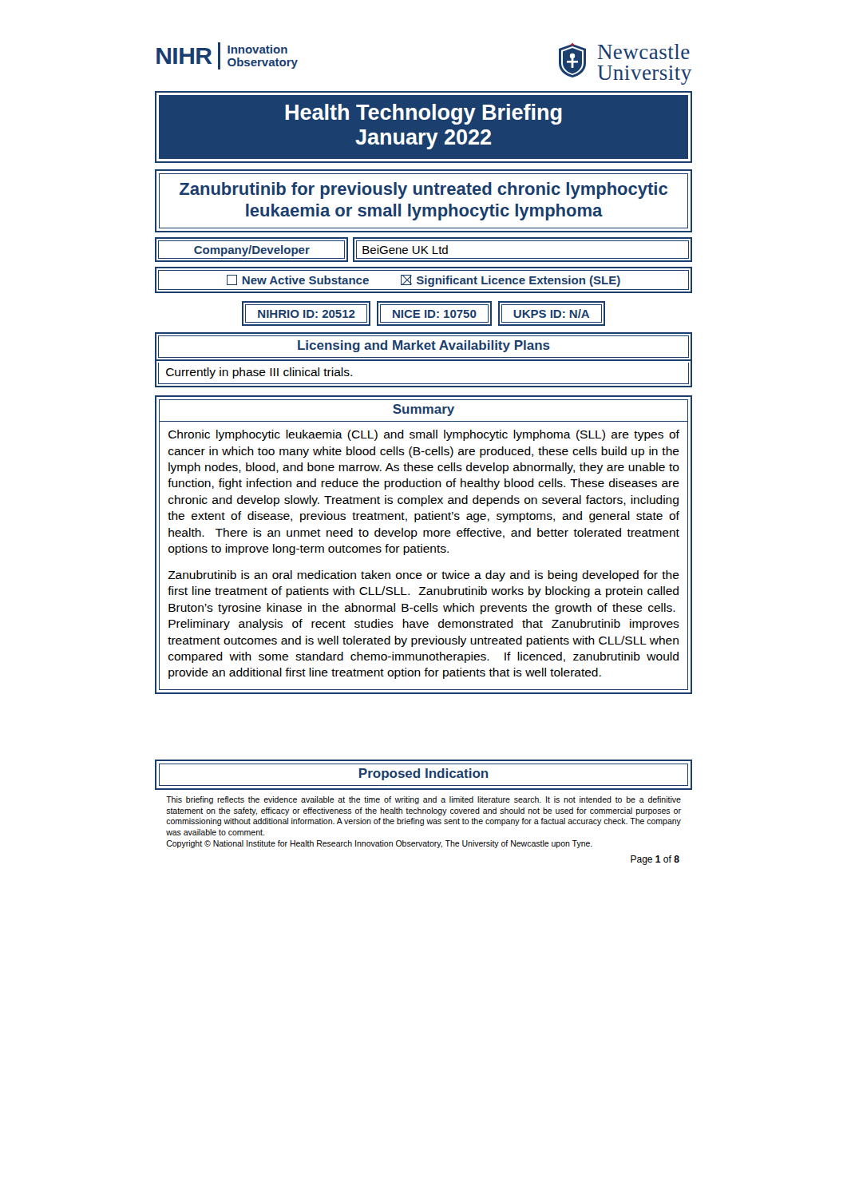NIHR Innovation
Observatory
Newcastle
University
Health Technology Briefing
January 2022
Zanubrutinib for previously untreated chronic lymphocytic leukaemia or small lymphocytic lymphoma
Company/Developer
BeiGene UK Ltd
New Active Substance Significant Licence Extension (SLE)
NIHRIO ID: 20512
NICE ID: 10750
UKPS ID: N/A
Licensing and Market Availability Plans
Currently in phase III clinical trials.
Summary
Chronic lymphocytic leukaemia (CLL) and small lymphocytic lymphoma (SLL) are types of cancer in which too many white blood cells (B-cells) are produced, these cells build up in the lymph nodes, blood, and bone marrow. As these cells develop abnormally, they are unable to function, fight infection and reduce the production of healthy blood cells. These diseases are chronic and develop slowly. Treatment is complex and depends on several factors, including the extent of disease, previous treatment, patient’s age, symptoms, and general state of health. There is an unmet need to develop more effective, and better tolerated treatment options to improve long-term outcomes for patients.
Zanubrutinib is an oral medication taken once or twice a day and is being developed for the first line treatment of patients with CLL/SLL. Zanubrutinib works by blocking a protein called Bruton’s tyrosine kinase in the abnormal B-cells which prevents the growth of these cells. Preliminary analysis of recent studies have demonstrated that Zanubrutinib improves treatment outcomes and is well tolerated by previously untreated patients with CLL/SLL when compared with some standard chemo-immunotherapies. If licenced, zanubrutinib would provide an additional first line treatment option for patients that is well tolerated.
Proposed Indication
This briefing reflects the evidence available at the time of writing and a limited literature search. It is not intended to be a definitive statement on the safety, efficacy or effectiveness of the health technology covered and should not be used for commercial purposes or commissioning without additional information. A version of the briefing was sent to the company for a factual accuracy check. The company was available to comment.
Copyright © National Institute for Health Research Innovation Observatory, The University of Newcastle upon Tyne.
Page 1 of 8